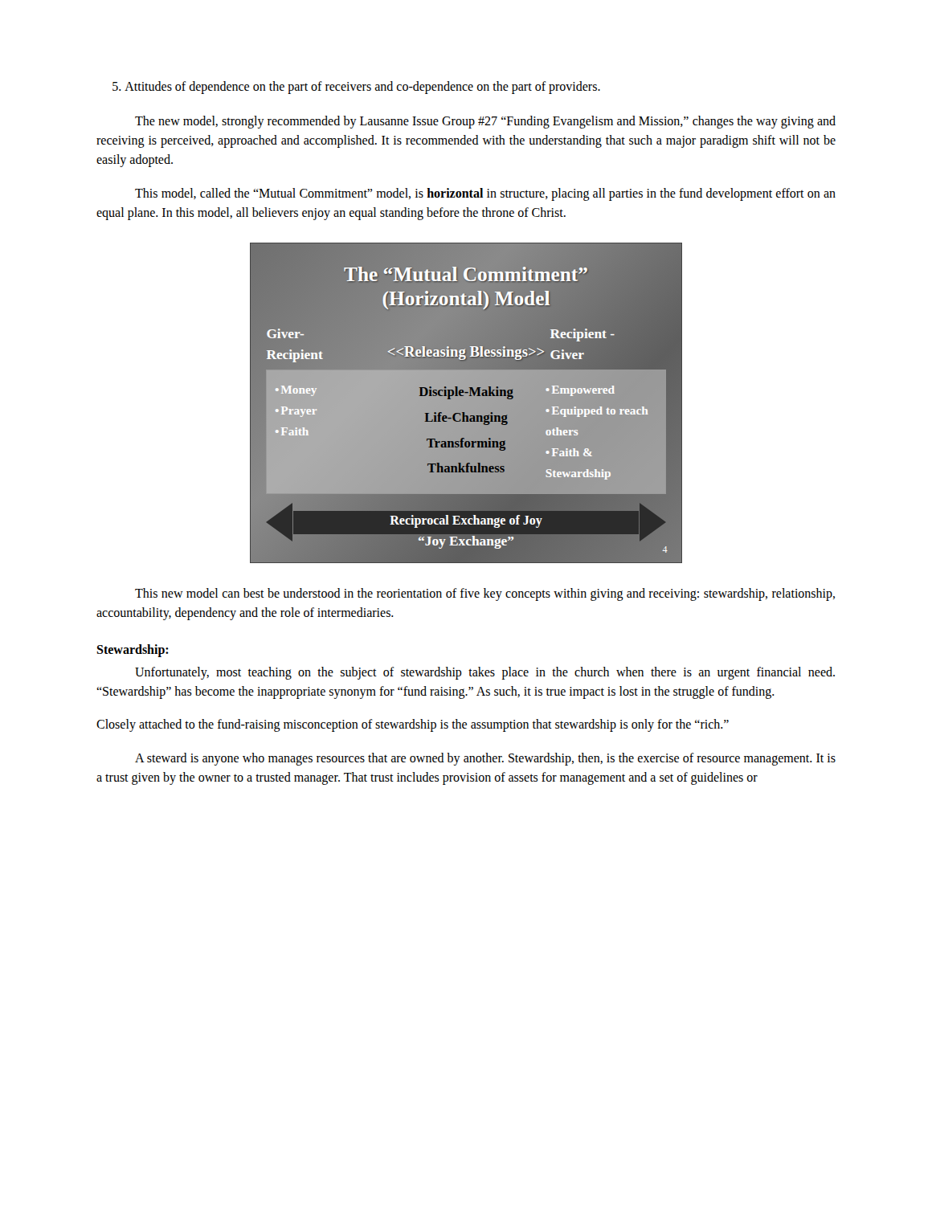Attitudes of dependence on the part of receivers and co-dependence on the part of providers.
The new model, strongly recommended by Lausanne Issue Group #27 “Funding Evangelism and Mission,” changes the way giving and receiving is perceived, approached and accomplished. It is recommended with the understanding that such a major paradigm shift will not be easily adopted.
This model, called the “Mutual Commitment” model, is horizontal in structure, placing all parties in the fund development effort on an equal plane. In this model, all believers enjoy an equal standing before the throne of Christ.
The “Mutual Commitment”
(Horizontal) Model
Giver-
Recipient
<<Releasing Blessings>>
Recipient -
Giver
Money
Prayer
Faith
Disciple-Making
Life-Changing
Transforming
Thankfulness
Empowered
Equipped to reach others
Faith & Stewardship
Reciprocal Exchange of Joy
“Joy Exchange”
4
This new model can best be understood in the reorientation of five key concepts within giving and receiving: stewardship, relationship, accountability, dependency and the role of intermediaries.
Stewardship:
Unfortunately, most teaching on the subject of stewardship takes place in the church when there is an urgent financial need. “Stewardship” has become the inappropriate synonym for “fund raising.” As such, it is true impact is lost in the struggle of funding.
Closely attached to the fund-raising misconception of stewardship is the assumption that stewardship is only for the “rich.”
A steward is anyone who manages resources that are owned by another. Stewardship, then, is the exercise of resource management. It is a trust given by the owner to a trusted manager. That trust includes provision of assets for management and a set of guidelines or